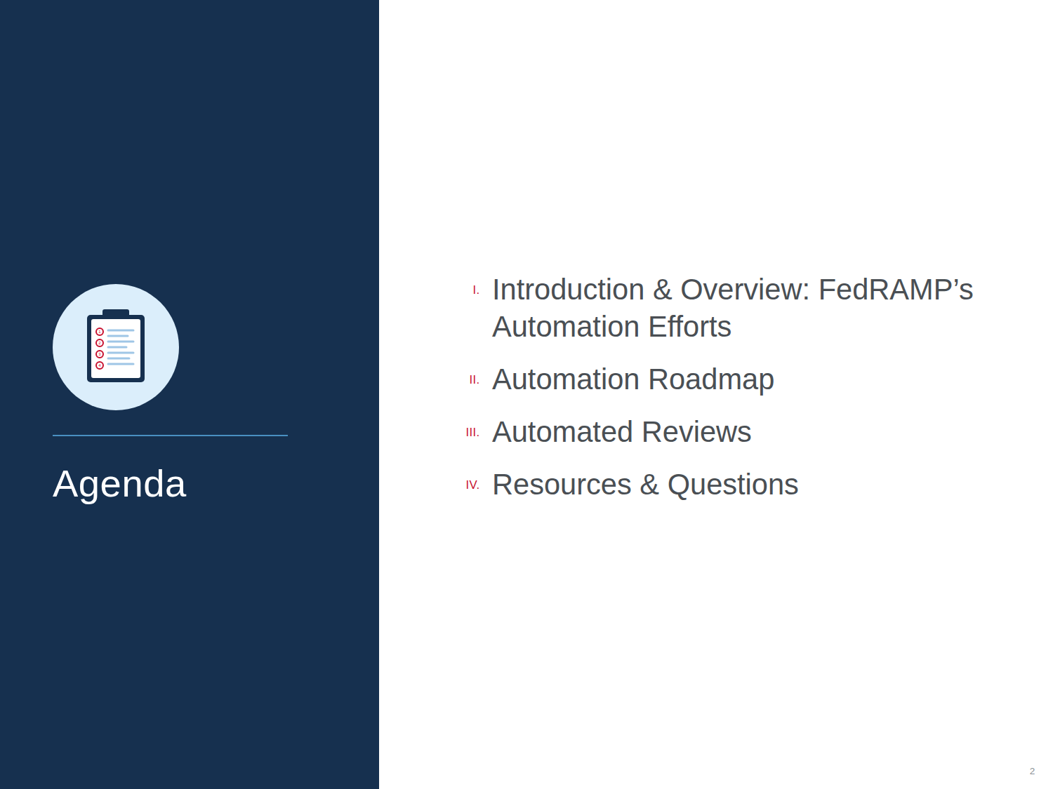1 2 3 4
Agenda
Introduction & Overview: FedRAMP’s Automation Efforts
Automation Roadmap
Automated Reviews
Resources & Questions
2